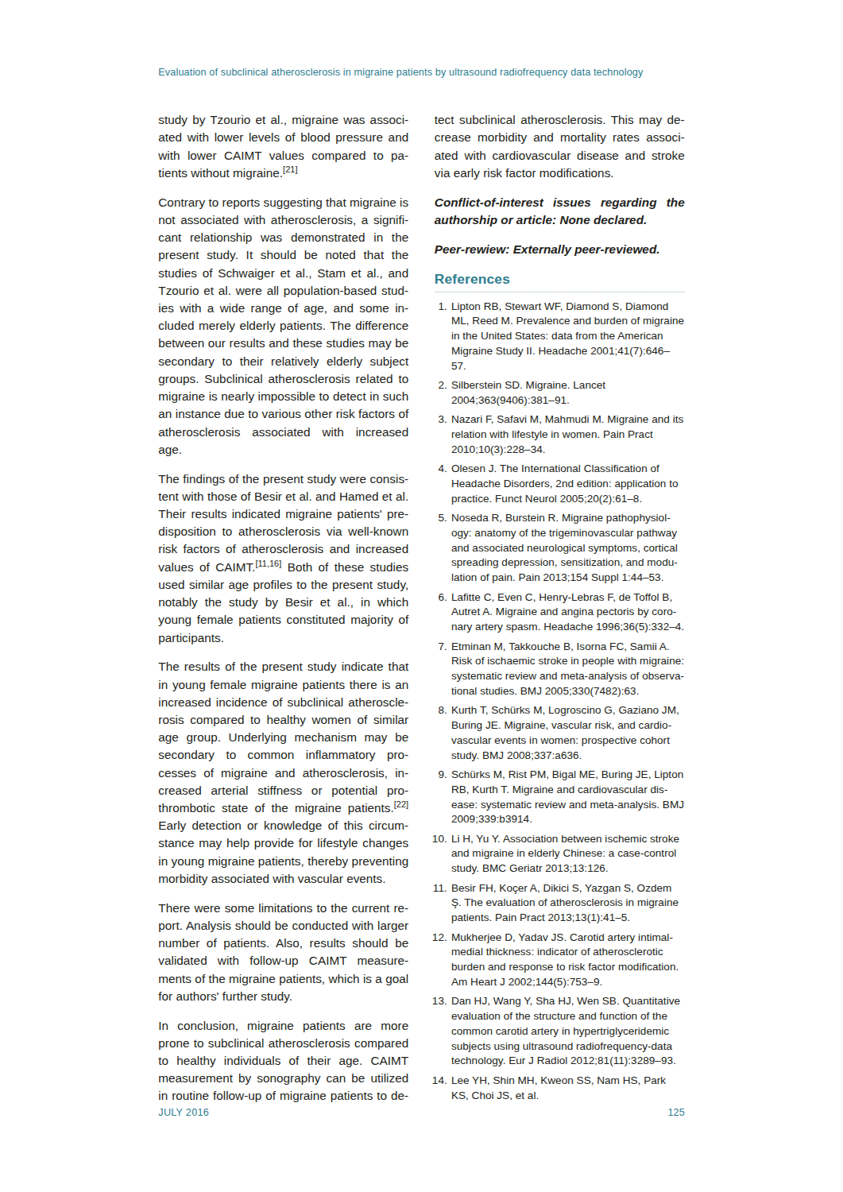Evaluation of subclinical atherosclerosis in migraine patients by ultrasound radiofrequency data technology
study by Tzourio et al., migraine was associated with lower levels of blood pressure and with lower CAIMT values compared to patients without migraine.[21]
Contrary to reports suggesting that migraine is not associated with atherosclerosis, a significant relationship was demonstrated in the present study. It should be noted that the studies of Schwaiger et al., Stam et al., and Tzourio et al. were all population-based studies with a wide range of age, and some included merely elderly patients. The difference between our results and these studies may be secondary to their relatively elderly subject groups. Subclinical atherosclerosis related to migraine is nearly impossible to detect in such an instance due to various other risk factors of atherosclerosis associated with increased age.
The findings of the present study were consistent with those of Besir et al. and Hamed et al. Their results indicated migraine patients' predisposition to atherosclerosis via well-known risk factors of atherosclerosis and increased values of CAIMT.[11,16] Both of these studies used similar age profiles to the present study, notably the study by Besir et al., in which young female patients constituted majority of participants.
The results of the present study indicate that in young female migraine patients there is an increased incidence of subclinical atherosclerosis compared to healthy women of similar age group. Underlying mechanism may be secondary to common inflammatory processes of migraine and atherosclerosis, increased arterial stiffness or potential prothrombotic state of the migraine patients.[22] Early detection or knowledge of this circumstance may help provide for lifestyle changes in young migraine patients, thereby preventing morbidity associated with vascular events.
There were some limitations to the current report. Analysis should be conducted with larger number of patients. Also, results should be validated with follow-up CAIMT measurements of the migraine patients, which is a goal for authors' further study.
In conclusion, migraine patients are more prone to subclinical atherosclerosis compared to healthy individuals of their age. CAIMT measurement by sonography can be utilized in routine follow-up of migraine patients to detect subclinical atherosclerosis. This may decrease morbidity and mortality rates associated with cardiovascular disease and stroke via early risk factor modifications.
Conflict-of-interest issues regarding the authorship or article: None declared.
Peer-rewiew: Externally peer-reviewed.
References
Lipton RB, Stewart WF, Diamond S, Diamond ML, Reed M. Prevalence and burden of migraine in the United States: data from the American Migraine Study II. Headache 2001;41(7):646–57.
Silberstein SD. Migraine. Lancet 2004;363(9406):381–91.
Nazari F, Safavi M, Mahmudi M. Migraine and its relation with lifestyle in women. Pain Pract 2010;10(3):228–34.
Olesen J. The International Classification of Headache Disorders, 2nd edition: application to practice. Funct Neurol 2005;20(2):61–8.
Noseda R, Burstein R. Migraine pathophysiology: anatomy of the trigeminovascular pathway and associated neurological symptoms, cortical spreading depression, sensitization, and modulation of pain. Pain 2013;154 Suppl 1:44–53.
Lafitte C, Even C, Henry-Lebras F, de Toffol B, Autret A. Migraine and angina pectoris by coronary artery spasm. Headache 1996;36(5):332–4.
Etminan M, Takkouche B, Isorna FC, Samii A. Risk of ischaemic stroke in people with migraine: systematic review and meta-analysis of observational studies. BMJ 2005;330(7482):63.
Kurth T, Schürks M, Logroscino G, Gaziano JM, Buring JE. Migraine, vascular risk, and cardiovascular events in women: prospective cohort study. BMJ 2008;337:a636.
Schürks M, Rist PM, Bigal ME, Buring JE, Lipton RB, Kurth T. Migraine and cardiovascular disease: systematic review and meta-analysis. BMJ 2009;339:b3914.
Li H, Yu Y. Association between ischemic stroke and migraine in elderly Chinese: a case-control study. BMC Geriatr 2013;13:126.
Besir FH, Koçer A, Dikici S, Yazgan S, Ozdem Ş. The evaluation of atherosclerosis in migraine patients. Pain Pract 2013;13(1):41–5.
Mukherjee D, Yadav JS. Carotid artery intimal-medial thickness: indicator of atherosclerotic burden and response to risk factor modification. Am Heart J 2002;144(5):753–9.
Dan HJ, Wang Y, Sha HJ, Wen SB. Quantitative evaluation of the structure and function of the common carotid artery in hypertriglyceridemic subjects using ultrasound radiofrequency-data technology. Eur J Radiol 2012;81(11):3289–93.
Lee YH, Shin MH, Kweon SS, Nam HS, Park KS, Choi JS, et al.
JULY 2016 125